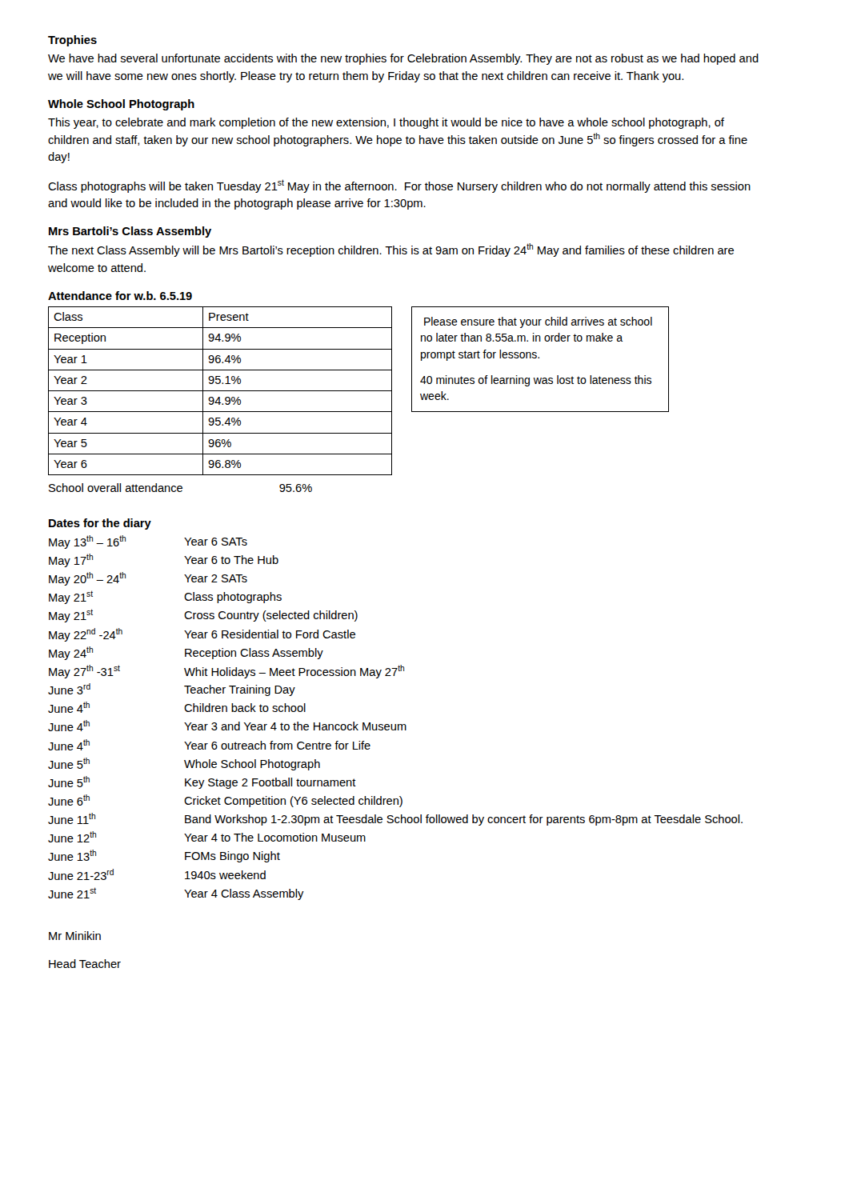Trophies
We have had several unfortunate accidents with the new trophies for Celebration Assembly. They are not as robust as we had hoped and we will have some new ones shortly. Please try to return them by Friday so that the next children can receive it. Thank you.
Whole School Photograph
This year, to celebrate and mark completion of the new extension, I thought it would be nice to have a whole school photograph, of children and staff, taken by our new school photographers. We hope to have this taken outside on June 5th so fingers crossed for a fine day!
Class photographs will be taken Tuesday 21st May in the afternoon. For those Nursery children who do not normally attend this session and would like to be included in the photograph please arrive for 1:30pm.
Mrs Bartoli’s Class Assembly
The next Class Assembly will be Mrs Bartoli’s reception children. This is at 9am on Friday 24th May and families of these children are welcome to attend.
Attendance for w.b. 6.5.19
| Class | Present |
| Reception | 94.9% |
| Year 1 | 96.4% |
| Year 2 | 95.1% |
| Year 3 | 94.9% |
| Year 4 | 95.4% |
| Year 5 | 96% |
| Year 6 | 96.8% |
Please ensure that your child arrives at school no later than 8.55a.m. in order to make a prompt start for lessons.
40 minutes of learning was lost to lateness this week.
School overall attendance95.6%
Dates for the diary
| May 13 th – 16 th | Year 6 SATs |
| May 17 th | Year 6 to The Hub |
| May 20 th – 24 th | Year 2 SATs |
| May 21 st | Class photographs |
| May 21 st | Cross Country (selected children) |
| May 22 nd -24 th | Year 6 Residential to Ford Castle |
| May 24 th | Reception Class Assembly |
| May 27 th -31 st | Whit Holidays – Meet Procession May 27 th |
| June 3 rd | Teacher Training Day |
| June 4 th | Children back to school |
| June 4 th | Year 3 and Year 4 to the Hancock Museum |
| June 4 th | Year 6 outreach from Centre for Life |
| June 5 th | Whole School Photograph |
| June 5 th | Key Stage 2 Football tournament |
| June 6 th | Cricket Competition (Y6 selected children) |
| June 11 th | Band Workshop 1-2.30pm at Teesdale School followed by concert for parents 6pm-8pm at Teesdale School. |
| June 12 th | Year 4 to The Locomotion Museum |
| June 13 th | FOMs Bingo Night |
| June 21-23 rd | 1940s weekend |
| June 21 st | Year 4 Class Assembly |
Mr Minikin
Head Teacher